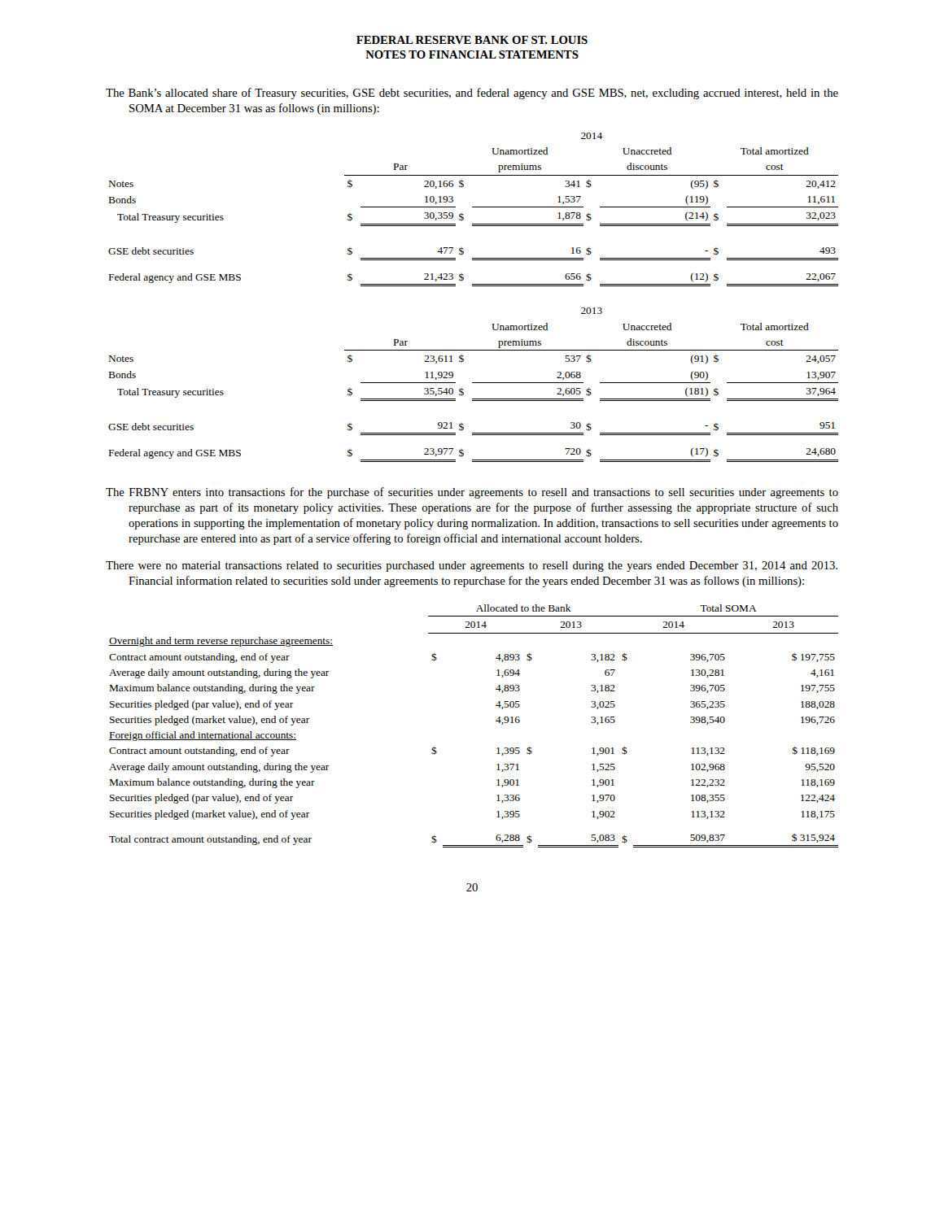FEDERAL RESERVE BANK OF ST. LOUIS
NOTES TO FINANCIAL STATEMENTS
The Bank’s allocated share of Treasury securities, GSE debt securities, and federal agency and GSE MBS, net, excluding accrued interest, held in the SOMA at December 31 was as follows (in millions):
| | 2014 |
| | | Unamortized | Unaccreted | Total amortized |
| | Par | premiums | discounts | cost |
| Notes | $ | 20,166 | $ | 341 | $ | (95) | $ | 20,412 |
| Bonds | | 10,193 | | 1,537 | | (119) | | 11,611 |
| Total Treasury securities | $ | 30,359 | $ | 1,878 | $ | (214) | $ | 32,023 |
| GSE debt securities | $ | 477 | $ | 16 | $ | - | $ | 493 |
| Federal agency and GSE MBS | $ | 21,423 | $ | 656 | $ | (12) | $ | 22,067 |
| | 2013 |
| | | Unamortized | Unaccreted | Total amortized |
| | Par | premiums | discounts | cost |
| Notes | $ | 23,611 | $ | 537 | $ | (91) | $ | 24,057 |
| Bonds | | 11,929 | | 2,068 | | (90) | | 13,907 |
| Total Treasury securities | $ | 35,540 | $ | 2,605 | $ | (181) | $ | 37,964 |
| GSE debt securities | $ | 921 | $ | 30 | $ | - | $ | 951 |
| Federal agency and GSE MBS | $ | 23,977 | $ | 720 | $ | (17) | $ | 24,680 |
The FRBNY enters into transactions for the purchase of securities under agreements to resell and transactions to sell securities under agreements to repurchase as part of its monetary policy activities. These operations are for the purpose of further assessing the appropriate structure of such operations in supporting the implementation of monetary policy during normalization. In addition, transactions to sell securities under agreements to repurchase are entered into as part of a service offering to foreign official and international account holders.
There were no material transactions related to securities purchased under agreements to resell during the years ended December 31, 2014 and 2013. Financial information related to securities sold under agreements to repurchase for the years ended December 31 was as follows (in millions):
| | Allocated to the Bank | Total SOMA |
| | 2014 | 2013 | 2014 | 2013 |
| Overnight and term reverse repurchase agreements: | |
| Contract amount outstanding, end of year | $ | 4,893 | $ | 3,182 | $ | 396,705 | $ 197,755 |
| Average daily amount outstanding, during the year | | 1,694 | | 67 | | 130,281 | 4,161 |
| Maximum balance outstanding, during the year | | 4,893 | | 3,182 | | 396,705 | 197,755 |
| Securities pledged (par value), end of year | | 4,505 | | 3,025 | | 365,235 | 188,028 |
| Securities pledged (market value), end of year | | 4,916 | | 3,165 | | 398,540 | 196,726 |
| Foreign official and international accounts: | |
| Contract amount outstanding, end of year | $ | 1,395 | $ | 1,901 | $ | 113,132 | $ 118,169 |
| Average daily amount outstanding, during the year | | 1,371 | | 1,525 | | 102,968 | 95,520 |
| Maximum balance outstanding, during the year | | 1,901 | | 1,901 | | 122,232 | 118,169 |
| Securities pledged (par value), end of year | | 1,336 | | 1,970 | | 108,355 | 122,424 |
| Securities pledged (market value), end of year | | 1,395 | | 1,902 | | 113,132 | 118,175 |
| Total contract amount outstanding, end of year | $ | 6,288 | $ | 5,083 | $ | 509,837 | $ 315,924 |
20